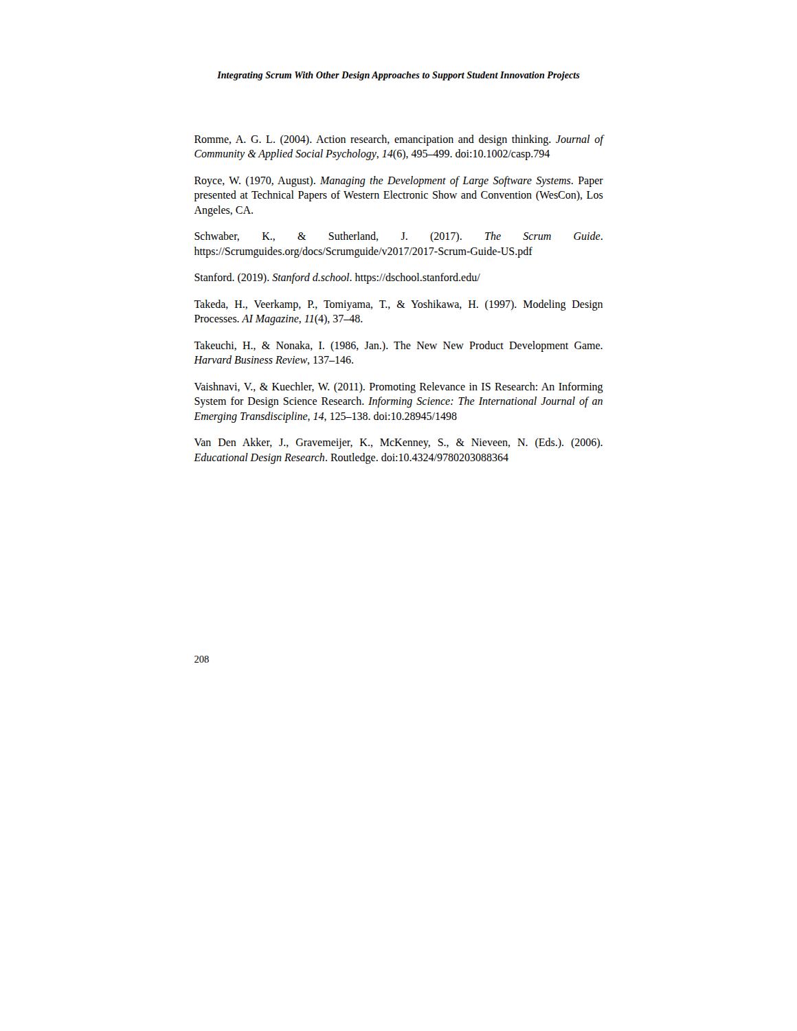Integrating Scrum With Other Design Approaches to Support Student Innovation Projects
Romme, A. G. L. (2004). Action research, emancipation and design thinking. Journal of Community & Applied Social Psychology, 14(6), 495–499. doi:10.1002/casp.794
Royce, W. (1970, August). Managing the Development of Large Software Systems. Paper presented at Technical Papers of Western Electronic Show and Convention (WesCon), Los Angeles, CA.
Schwaber, K., & Sutherland, J. (2017). The Scrum Guide. https://Scrumguides.org/docs/Scrumguide/v2017/2017-Scrum-Guide-US.pdf
Stanford. (2019). Stanford d.school. https://dschool.stanford.edu/
Takeda, H., Veerkamp, P., Tomiyama, T., & Yoshikawa, H. (1997). Modeling Design Processes. AI Magazine, 11(4), 37–48.
Takeuchi, H., & Nonaka, I. (1986, Jan.). The New New Product Development Game. Harvard Business Review, 137–146.
Vaishnavi, V., & Kuechler, W. (2011). Promoting Relevance in IS Research: An Informing System for Design Science Research. Informing Science: The International Journal of an Emerging Transdiscipline, 14, 125–138. doi:10.28945/1498
Van Den Akker, J., Gravemeijer, K., McKenney, S., & Nieveen, N. (Eds.). (2006). Educational Design Research. Routledge. doi:10.4324/9780203088364
208